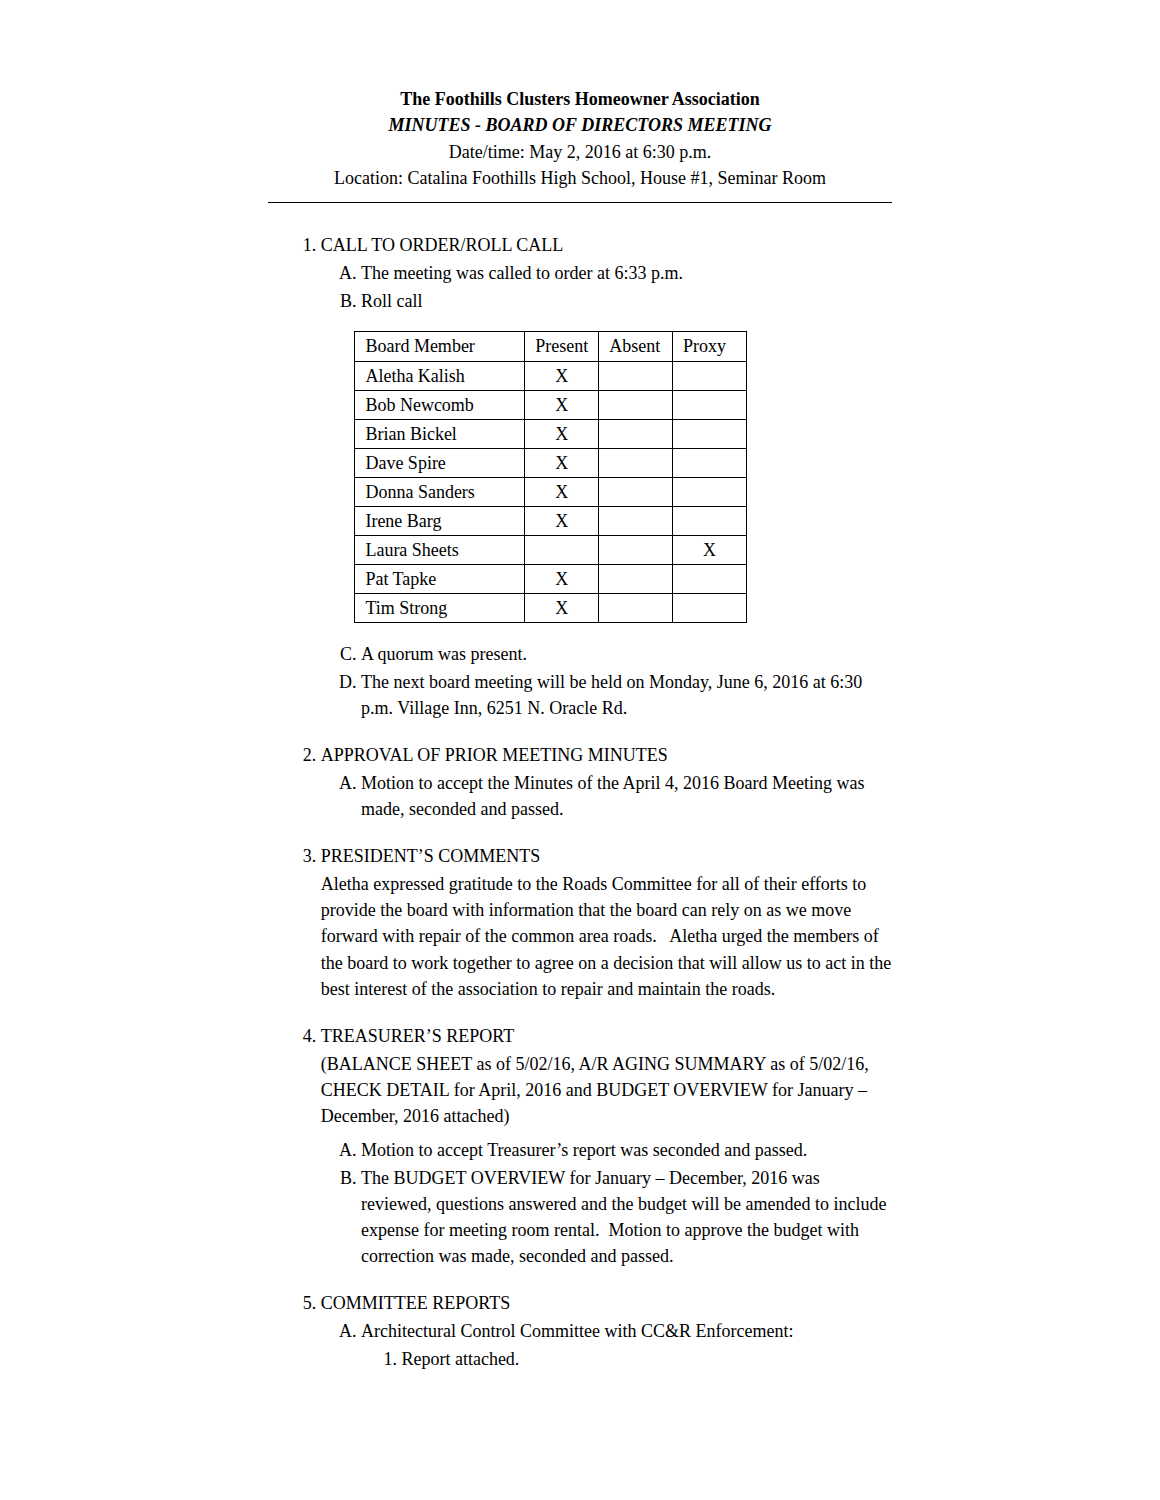The Foothills Clusters Homeowner Association
MINUTES - BOARD OF DIRECTORS MEETING
Date/time: May 2, 2016 at 6:30 p.m.
Location: Catalina Foothills High School, House #1, Seminar Room
CALL TO ORDER/ROLL CALL
The meeting was called to order at 6:33 p.m.
Roll call
| Board Member | Present | Absent | Proxy |
| --- | --- | --- | --- |
| Aletha Kalish | X | | |
| Bob Newcomb | X | | |
| Brian Bickel | X | | |
| Dave Spire | X | | |
| Donna Sanders | X | | |
| Irene Barg | X | | |
| Laura Sheets | | | X |
| Pat Tapke | X | | |
| Tim Strong | X | | |
A quorum was present.
The next board meeting will be held on Monday, June 6, 2016 at 6:30 p.m. Village Inn, 6251 N. Oracle Rd.
APPROVAL OF PRIOR MEETING MINUTES
Motion to accept the Minutes of the April 4, 2016 Board Meeting was made, seconded and passed.
PRESIDENT’S COMMENTS
Aletha expressed gratitude to the Roads Committee for all of their efforts to provide the board with information that the board can rely on as we move forward with repair of the common area roads. Aletha urged the members of the board to work together to agree on a decision that will allow us to act in the best interest of the association to repair and maintain the roads.
TREASURER’S REPORT
(BALANCE SHEET as of 5/02/16, A/R AGING SUMMARY as of 5/02/16, CHECK DETAIL for April, 2016 and BUDGET OVERVIEW for January – December, 2016 attached)
Motion to accept Treasurer’s report was seconded and passed.
The BUDGET OVERVIEW for January – December, 2016 was reviewed, questions answered and the budget will be amended to include expense for meeting room rental. Motion to approve the budget with correction was made, seconded and passed.
COMMITTEE REPORTS
Architectural Control Committee with CC&R Enforcement:
Report attached.